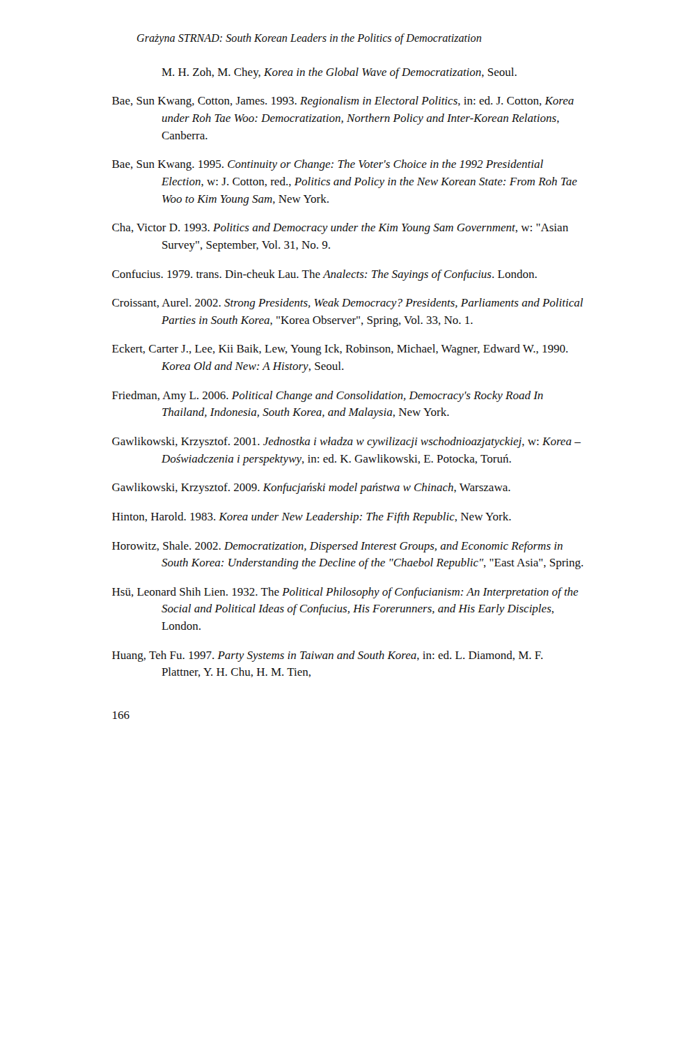Grażyna STRNAD: South Korean Leaders in the Politics of Democratization
M. H. Zoh, M. Chey, Korea in the Global Wave of Democratization, Seoul.
Bae, Sun Kwang, Cotton, James. 1993. Regionalism in Electoral Politics, in: ed. J. Cotton, Korea under Roh Tae Woo: Democratization, Northern Policy and Inter-Korean Relations, Canberra.
Bae, Sun Kwang. 1995. Continuity or Change: The Voter's Choice in the 1992 Presidential Election, w: J. Cotton, red., Politics and Policy in the New Korean State: From Roh Tae Woo to Kim Young Sam, New York.
Cha, Victor D. 1993. Politics and Democracy under the Kim Young Sam Government, w: "Asian Survey", September, Vol. 31, No. 9.
Confucius. 1979. trans. Din-cheuk Lau. The Analects: The Sayings of Confucius. London.
Croissant, Aurel. 2002. Strong Presidents, Weak Democracy? Presidents, Parliaments and Political Parties in South Korea, "Korea Observer", Spring, Vol. 33, No. 1.
Eckert, Carter J., Lee, Kii Baik, Lew, Young Ick, Robinson, Michael, Wagner, Edward W., 1990. Korea Old and New: A History, Seoul.
Friedman, Amy L. 2006. Political Change and Consolidation, Democracy's Rocky Road In Thailand, Indonesia, South Korea, and Malaysia, New York.
Gawlikowski, Krzysztof. 2001. Jednostka i władza w cywilizacji wschodnioazjatyckiej, w: Korea – Doświadczenia i perspektywy, in: ed. K. Gawlikowski, E. Potocka, Toruń.
Gawlikowski, Krzysztof. 2009. Konfucjański model państwa w Chinach, Warszawa.
Hinton, Harold. 1983. Korea under New Leadership: The Fifth Republic, New York.
Horowitz, Shale. 2002. Democratization, Dispersed Interest Groups, and Economic Reforms in South Korea: Understanding the Decline of the "Chaebol Republic", "East Asia", Spring.
Hsü, Leonard Shih Lien. 1932. The Political Philosophy of Confucianism: An Interpretation of the Social and Political Ideas of Confucius, His Forerunners, and His Early Disciples, London.
Huang, Teh Fu. 1997. Party Systems in Taiwan and South Korea, in: ed. L. Diamond, M. F. Plattner, Y. H. Chu, H. M. Tien,
166